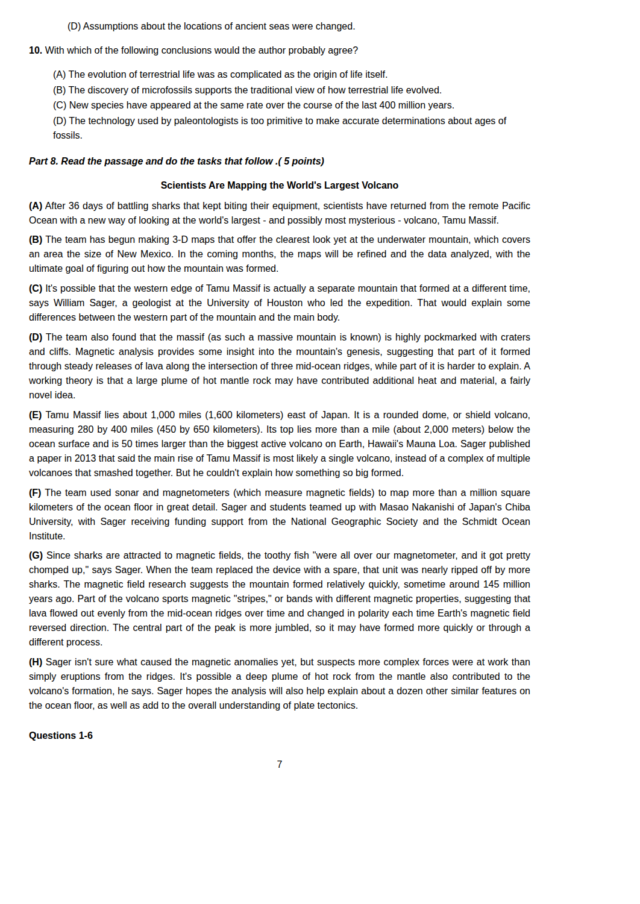(D) Assumptions about the locations of ancient seas were changed.
10. With which of the following conclusions would the author probably agree?
(A) The evolution of terrestrial life was as complicated as the origin of life itself.
(B) The discovery of microfossils supports the traditional view of how terrestrial life evolved.
(C) New species have appeared at the same rate over the course of the last 400 million years.
(D) The technology used by paleontologists is too primitive to make accurate determinations about ages of fossils.
Part 8. Read the passage and do the tasks that follow .( 5 points)
Scientists Are Mapping the World's Largest Volcano
(A) After 36 days of battling sharks that kept biting their equipment, scientists have returned from the remote Pacific Ocean with a new way of looking at the world's largest - and possibly most mysterious - volcano, Tamu Massif.
(B) The team has begun making 3-D maps that offer the clearest look yet at the underwater mountain, which covers an area the size of New Mexico. In the coming months, the maps will be refined and the data analyzed, with the ultimate goal of figuring out how the mountain was formed.
(C) It's possible that the western edge of Tamu Massif is actually a separate mountain that formed at a different time, says William Sager, a geologist at the University of Houston who led the expedition. That would explain some differences between the western part of the mountain and the main body.
(D) The team also found that the massif (as such a massive mountain is known) is highly pockmarked with craters and cliffs. Magnetic analysis provides some insight into the mountain's genesis, suggesting that part of it formed through steady releases of lava along the intersection of three mid-ocean ridges, while part of it is harder to explain. A working theory is that a large plume of hot mantle rock may have contributed additional heat and material, a fairly novel idea.
(E) Tamu Massif lies about 1,000 miles (1,600 kilometers) east of Japan. It is a rounded dome, or shield volcano, measuring 280 by 400 miles (450 by 650 kilometers). Its top lies more than a mile (about 2,000 meters) below the ocean surface and is 50 times larger than the biggest active volcano on Earth, Hawaii's Mauna Loa. Sager published a paper in 2013 that said the main rise of Tamu Massif is most likely a single volcano, instead of a complex of multiple volcanoes that smashed together. But he couldn't explain how something so big formed.
(F) The team used sonar and magnetometers (which measure magnetic fields) to map more than a million square kilometers of the ocean floor in great detail. Sager and students teamed up with Masao Nakanishi of Japan's Chiba University, with Sager receiving funding support from the National Geographic Society and the Schmidt Ocean Institute.
(G) Since sharks are attracted to magnetic fields, the toothy fish "were all over our magnetometer, and it got pretty chomped up," says Sager. When the team replaced the device with a spare, that unit was nearly ripped off by more sharks. The magnetic field research suggests the mountain formed relatively quickly, sometime around 145 million years ago. Part of the volcano sports magnetic "stripes," or bands with different magnetic properties, suggesting that lava flowed out evenly from the mid-ocean ridges over time and changed in polarity each time Earth's magnetic field reversed direction. The central part of the peak is more jumbled, so it may have formed more quickly or through a different process.
(H) Sager isn't sure what caused the magnetic anomalies yet, but suspects more complex forces were at work than simply eruptions from the ridges. It's possible a deep plume of hot rock from the mantle also contributed to the volcano's formation, he says. Sager hopes the analysis will also help explain about a dozen other similar features on the ocean floor, as well as add to the overall understanding of plate tectonics.
Questions 1-6
7